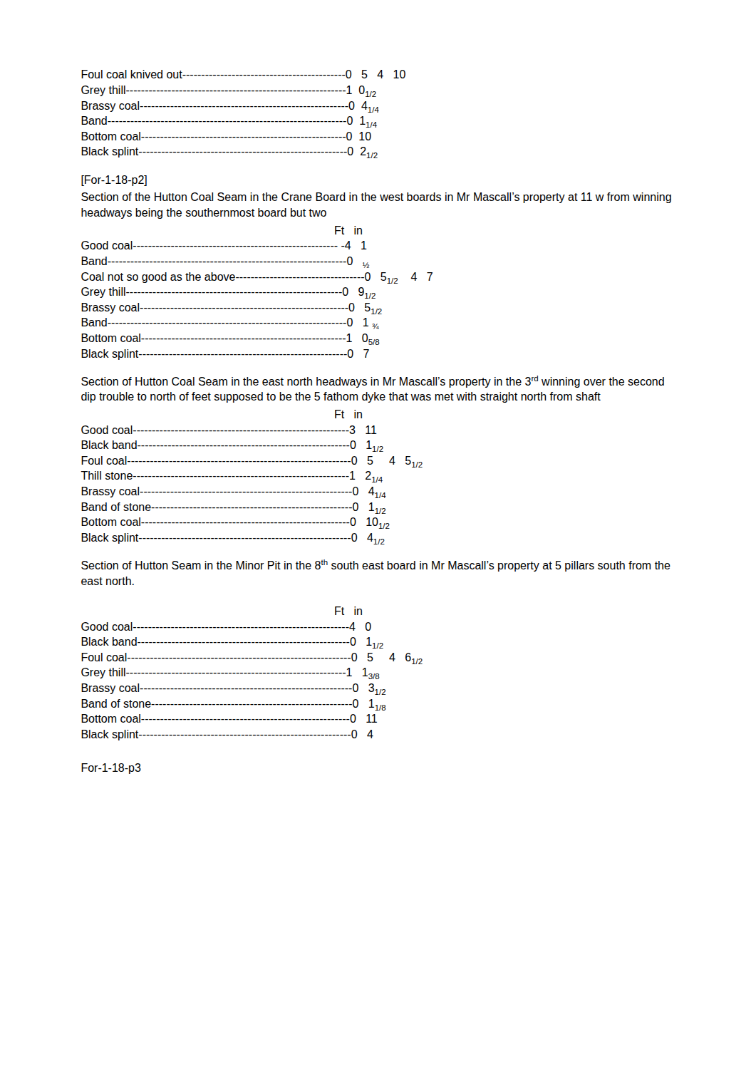Foul coal knived out-------------------------------------------0 5 4 10
Grey thill----------------------------------------------------------1 01/2
Brassy coal-------------------------------------------------------0 41/4
Band---------------------------------------------------------------0 11/4
Bottom coal------------------------------------------------------0 10
Black splint-------------------------------------------------------0 21/2
[For-1-18-p2]
Section of the Hutton Coal Seam in the Crane Board in the west boards in Mr Mascall’s property at 11 w from winning headways being the southernmost board but two
Ft in
Good coal------------------------------------------------------ -4 1
Band---------------------------------------------------------------0 ½
Coal not so good as the above----------------------------------0 51/2 4 7
Grey thill---------------------------------------------------------0 91/2
Brassy coal-------------------------------------------------------0 51/2
Band---------------------------------------------------------------0 1 ¾
Bottom coal------------------------------------------------------1 05/8
Black splint-------------------------------------------------------0 7
Section of Hutton Coal Seam in the east north headways in Mr Mascall’s property in the 3rd winning over the second dip trouble to north of feet supposed to be the 5 fathom dyke that was met with straight north from shaft
Ft in
Good coal---------------------------------------------------------3 11
Black band--------------------------------------------------------0 11/2
Foul coal-----------------------------------------------------------0 5 4 51/2
Thill stone---------------------------------------------------------1 21/4
Brassy coal--------------------------------------------------------0 41/4
Band of stone-----------------------------------------------------0 11/2
Bottom coal-------------------------------------------------------0 101/2
Black splint--------------------------------------------------------0 41/2
Section of Hutton Seam in the Minor Pit in the 8th south east board in Mr Mascall’s property at 5 pillars south from the east north.
Ft in
Good coal---------------------------------------------------------4 0
Black band--------------------------------------------------------0 11/2
Foul coal-----------------------------------------------------------0 5 4 61/2
Grey thill----------------------------------------------------------1 13/8
Brassy coal--------------------------------------------------------0 31/2
Band of stone-----------------------------------------------------0 11/8
Bottom coal-------------------------------------------------------0 11
Black splint--------------------------------------------------------0 4
For-1-18-p3